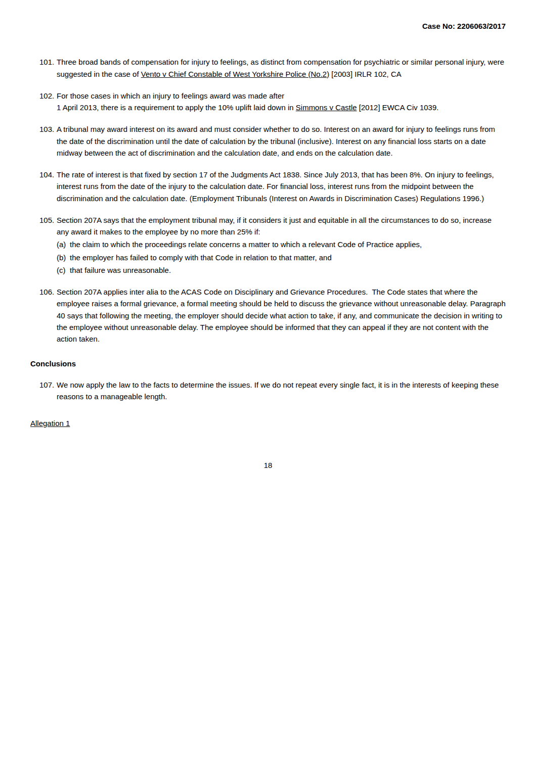Case No: 2206063/2017
101. Three broad bands of compensation for injury to feelings, as distinct from compensation for psychiatric or similar personal injury, were suggested in the case of Vento v Chief Constable of West Yorkshire Police (No.2) [2003] IRLR 102, CA
102. For those cases in which an injury to feelings award was made after
1 April 2013, there is a requirement to apply the 10% uplift laid down in Simmons v Castle [2012] EWCA Civ 1039.
103. A tribunal may award interest on its award and must consider whether to do so. Interest on an award for injury to feelings runs from the date of the discrimination until the date of calculation by the tribunal (inclusive). Interest on any financial loss starts on a date midway between the act of discrimination and the calculation date, and ends on the calculation date.
104. The rate of interest is that fixed by section 17 of the Judgments Act 1838. Since July 2013, that has been 8%. On injury to feelings, interest runs from the date of the injury to the calculation date. For financial loss, interest runs from the midpoint between the discrimination and the calculation date. (Employment Tribunals (Interest on Awards in Discrimination Cases) Regulations 1996.)
105. Section 207A says that the employment tribunal may, if it considers it just and equitable in all the circumstances to do so, increase any award it makes to the employee by no more than 25% if:
(a) the claim to which the proceedings relate concerns a matter to which a relevant Code of Practice applies,
(b) the employer has failed to comply with that Code in relation to that matter, and
(c) that failure was unreasonable.
106. Section 207A applies inter alia to the ACAS Code on Disciplinary and Grievance Procedures. The Code states that where the employee raises a formal grievance, a formal meeting should be held to discuss the grievance without unreasonable delay. Paragraph 40 says that following the meeting, the employer should decide what action to take, if any, and communicate the decision in writing to the employee without unreasonable delay. The employee should be informed that they can appeal if they are not content with the action taken.
Conclusions
107. We now apply the law to the facts to determine the issues. If we do not repeat every single fact, it is in the interests of keeping these reasons to a manageable length.
Allegation 1
18